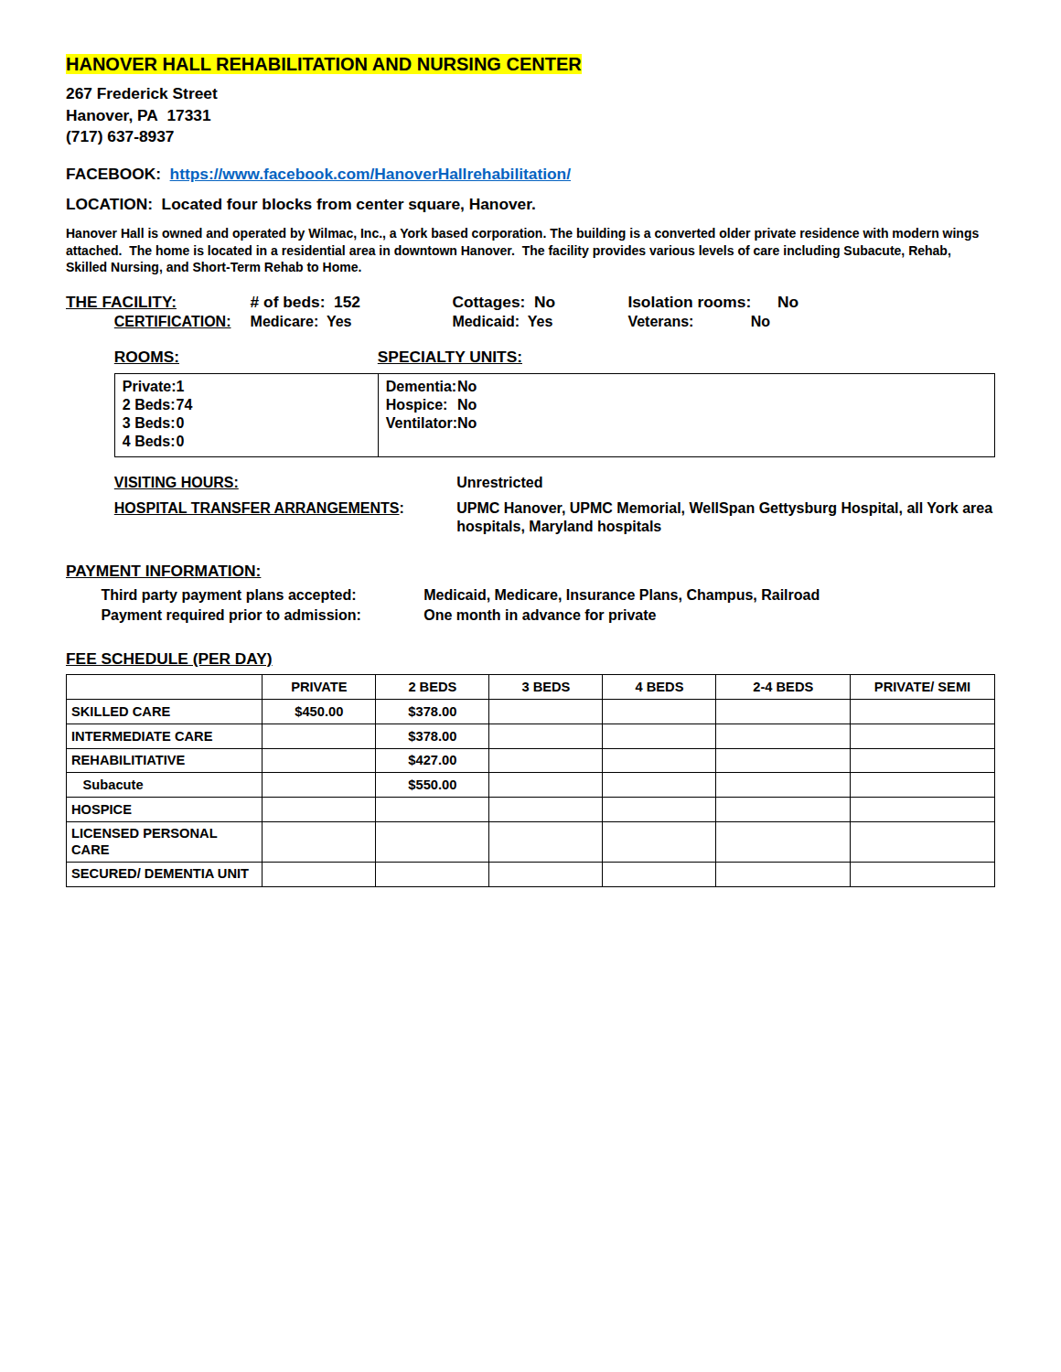HANOVER HALL REHABILITATION AND NURSING CENTER
267 Frederick Street
Hanover, PA 17331
(717) 637-8937
FACEBOOK: https://www.facebook.com/HanoverHallrehabilitation/
LOCATION: Located four blocks from center square, Hanover.
Hanover Hall is owned and operated by Wilmac, Inc., a York based corporation. The building is a converted older private residence with modern wings attached. The home is located in a residential area in downtown Hanover. The facility provides various levels of care including Subacute, Rehab, Skilled Nursing, and Short-Term Rehab to Home.
| THE FACILITY: | # of beds: 152 | Cottages: No | Isolation rooms: No |
| | CERTIFICATION: | Medicare: Yes | Medicaid: Yes | Veterans: No |
| | ROOMS: | SPECIALTY UNITS: |
| | / Private: / 1 / / 2 Beds: / 74 / / 3 Beds: / 0 / / 4 Beds: / 0 / | / Dementia: / No / / Hospice: / No / / Ventilator: / No / |
| | VISITING HOURS: | Unrestricted |
| | HOSPITAL TRANSFER ARRANGEMENTS : | UPMC Hanover, UPMC Memorial, WellSpan Gettysburg Hospital, all York area hospitals, Maryland hospitals |
PAYMENT INFORMATION:
| Third party payment plans accepted: | Medicaid, Medicare, Insurance Plans, Champus, Railroad |
| Payment required prior to admission: | One month in advance for private |
FEE SCHEDULE (PER DAY)
| | PRIVATE | 2 BEDS | 3 BEDS | 4 BEDS | 2-4 BEDS | PRIVATE/ SEMI |
| --- | --- | --- | --- | --- | --- | --- |
| SKILLED CARE | $450.00 | $378.00 | | | | |
| INTERMEDIATE CARE | | $378.00 | | | | |
| REHABILITIATIVE | | $427.00 | | | | |
| Subacute | | $550.00 | | | | |
| HOSPICE | | | | | | |
| LICENSED PERSONAL CARE | | | | | | |
| SECURED/ DEMENTIA UNIT | | | | | | |